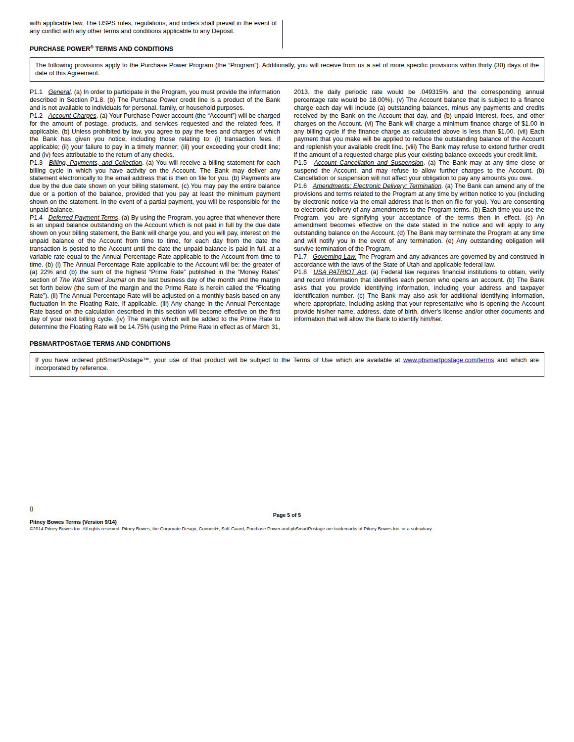with applicable law. The USPS rules, regulations, and orders shall prevail in the event of any conflict with any other terms and conditions applicable to any Deposit.
PURCHASE POWER® TERMS AND CONDITIONS
The following provisions apply to the Purchase Power Program (the “Program”). Additionally, you will receive from us a set of more specific provisions within thirty (30) days of the date of this Agreement.
P1.1 General. (a) In order to participate in the Program, you must provide the information described in Section P1.8. (b) The Purchase Power credit line is a product of the Bank and is not available to individuals for personal, family, or household purposes.
P1.2 Account Charges. (a) Your Purchase Power account (the “Account”) will be charged for the amount of postage, products, and services requested and the related fees, if applicable. (b) Unless prohibited by law, you agree to pay the fees and charges of which the Bank has given you notice, including those relating to: (i) transaction fees, if applicable; (ii) your failure to pay in a timely manner; (iii) your exceeding your credit line; and (iv) fees attributable to the return of any checks.
P1.3 Billing, Payments, and Collection. (a) You will receive a billing statement for each billing cycle in which you have activity on the Account. The Bank may deliver any statement electronically to the email address that is then on file for you. (b) Payments are due by the due date shown on your billing statement. (c) You may pay the entire balance due or a portion of the balance, provided that you pay at least the minimum payment shown on the statement. In the event of a partial payment, you will be responsible for the unpaid balance.
P1.4 Deferred Payment Terms. (a) By using the Program, you agree that whenever there is an unpaid balance outstanding on the Account which is not paid in full by the due date shown on your billing statement, the Bank will charge you, and you will pay, interest on the unpaid balance of the Account from time to time, for each day from the date the transaction is posted to the Account until the date the unpaid balance is paid in full, at a variable rate equal to the Annual Percentage Rate applicable to the Account from time to time. (b) (i) The Annual Percentage Rate applicable to the Account will be: the greater of (a) 22% and (b) the sum of the highest “Prime Rate” published in the “Money Rates” section of The Wall Street Journal on the last business day of the month and the margin set forth below (the sum of the margin and the Prime Rate is herein called the “Floating Rate”). (ii) The Annual Percentage Rate will be adjusted on a monthly basis based on any fluctuation in the Floating Rate, if applicable. (iii) Any change in the Annual Percentage Rate based on the calculation described in this section will become effective on the first day of your next billing cycle. (iv) The margin which will be added to the Prime Rate to determine the Floating Rate will be 14.75% (using the Prime Rate in effect as of March 31, 2013, the daily periodic rate would be .049315% and the corresponding annual percentage rate would be 18.00%). (v) The Account balance that is subject to a finance charge each day will include (a) outstanding balances, minus any payments and credits received by the Bank on the Account that day, and (b) unpaid interest, fees, and other charges on the Account. (vi) The Bank will charge a minimum finance charge of $1.00 in any billing cycle if the finance charge as calculated above is less than $1.00. (vii) Each payment that you make will be applied to reduce the outstanding balance of the Account and replenish your available credit line. (viii) The Bank may refuse to extend further credit if the amount of a requested charge plus your existing balance exceeds your credit limit.
P1.5 Account Cancellation and Suspension. (a) The Bank may at any time close or suspend the Account, and may refuse to allow further charges to the Account. (b) Cancellation or suspension will not affect your obligation to pay any amounts you owe.
P1.6 Amendments; Electronic Delivery; Termination. (a) The Bank can amend any of the provisions and terms related to the Program at any time by written notice to you (including by electronic notice via the email address that is then on file for you). You are consenting to electronic delivery of any amendments to the Program terms. (b) Each time you use the Program, you are signifying your acceptance of the terms then in effect. (c) An amendment becomes effective on the date stated in the notice and will apply to any outstanding balance on the Account. (d) The Bank may terminate the Program at any time and will notify you in the event of any termination. (e) Any outstanding obligation will survive termination of the Program.
P1.7 Governing Law. The Program and any advances are governed by and construed in accordance with the laws of the State of Utah and applicable federal law.
P1.8 USA PATRIOT Act. (a) Federal law requires financial institutions to obtain, verify and record information that identifies each person who opens an account. (b) The Bank asks that you provide identifying information, including your address and taxpayer identification number. (c) The Bank may also ask for additional identifying information, where appropriate, including asking that your representative who is opening the Account provide his/her name, address, date of birth, driver’s license and/or other documents and information that will allow the Bank to identify him/her.
PBSMARTPOSTAGE TERMS AND CONDITIONS
If you have ordered pbSmartPostage™, your use of that product will be subject to the Terms of Use which are available at www.pbsmartpostage.com/terms and which are incorporated by reference.
{}
Page 5 of 5
Pitney Bowes Terms (Version 9/14)
©2014 Pitney Bowes Inc. All rights reserved. Pitney Bowes, the Corporate Design, Connect+, Soft-Guard, Purchase Power and pbSmartPostage are trademarks of Pitney Bowes Inc. or a subsidiary.